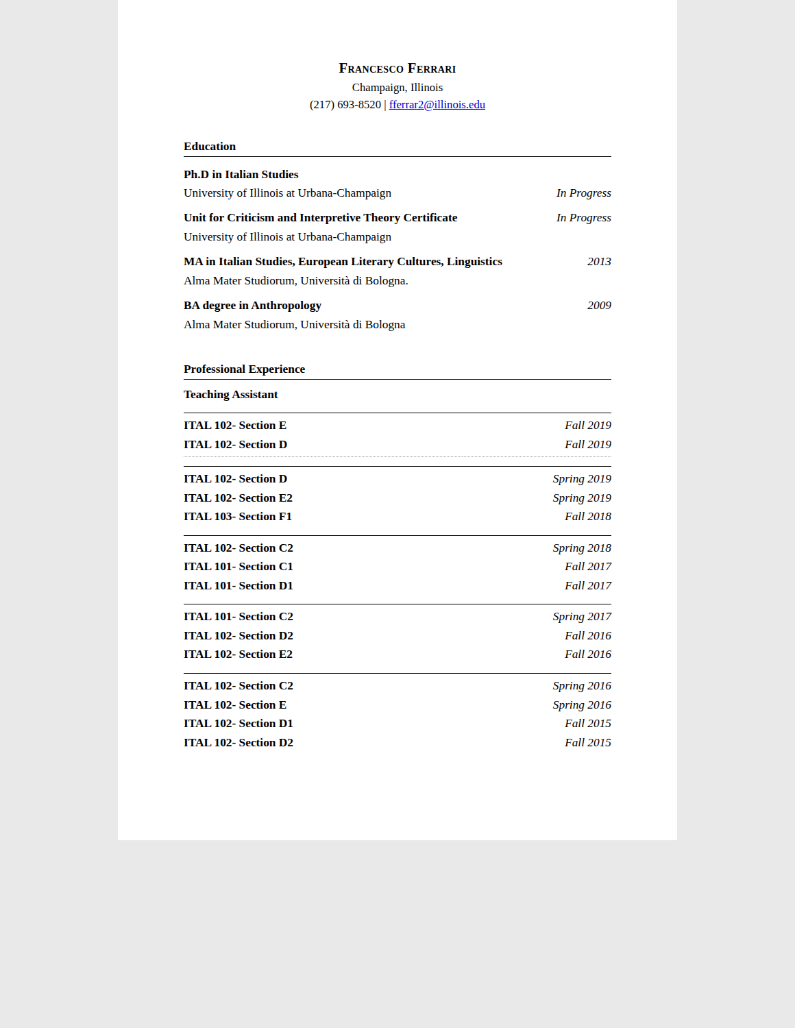Francesco Ferrari
Champaign, Illinois
(217) 693-8520 | fferrar2@illinois.edu
Education
| Ph.D in Italian Studies | |
| University of Illinois at Urbana-Champaign | In Progress |
| Unit for Criticism and Interpretive Theory Certificate | In Progress |
| University of Illinois at Urbana-Champaign | |
| MA in Italian Studies, European Literary Cultures, Linguistics | 2013 |
| Alma Mater Studiorum, Università di Bologna. | |
| BA degree in Anthropology | 2009 |
| Alma Mater Studiorum, Università di Bologna | |
Professional Experience
Teaching Assistant
| ITAL 102- Section E | Fall 2019 |
| ITAL 102- Section D | Fall 2019 |
| ITAL 102- Section D | Spring 2019 |
| ITAL 102- Section E2 | Spring 2019 |
| ITAL 103- Section F1 | Fall 2018 |
| ITAL 102- Section C2 | Spring 2018 |
| ITAL 101- Section C1 | Fall 2017 |
| ITAL 101- Section D1 | Fall 2017 |
| ITAL 101- Section C2 | Spring 2017 |
| ITAL 102- Section D2 | Fall 2016 |
| ITAL 102- Section E2 | Fall 2016 |
| ITAL 102- Section C2 | Spring 2016 |
| ITAL 102- Section E | Spring 2016 |
| ITAL 102- Section D1 | Fall 2015 |
| ITAL 102- Section D2 | Fall 2015 |